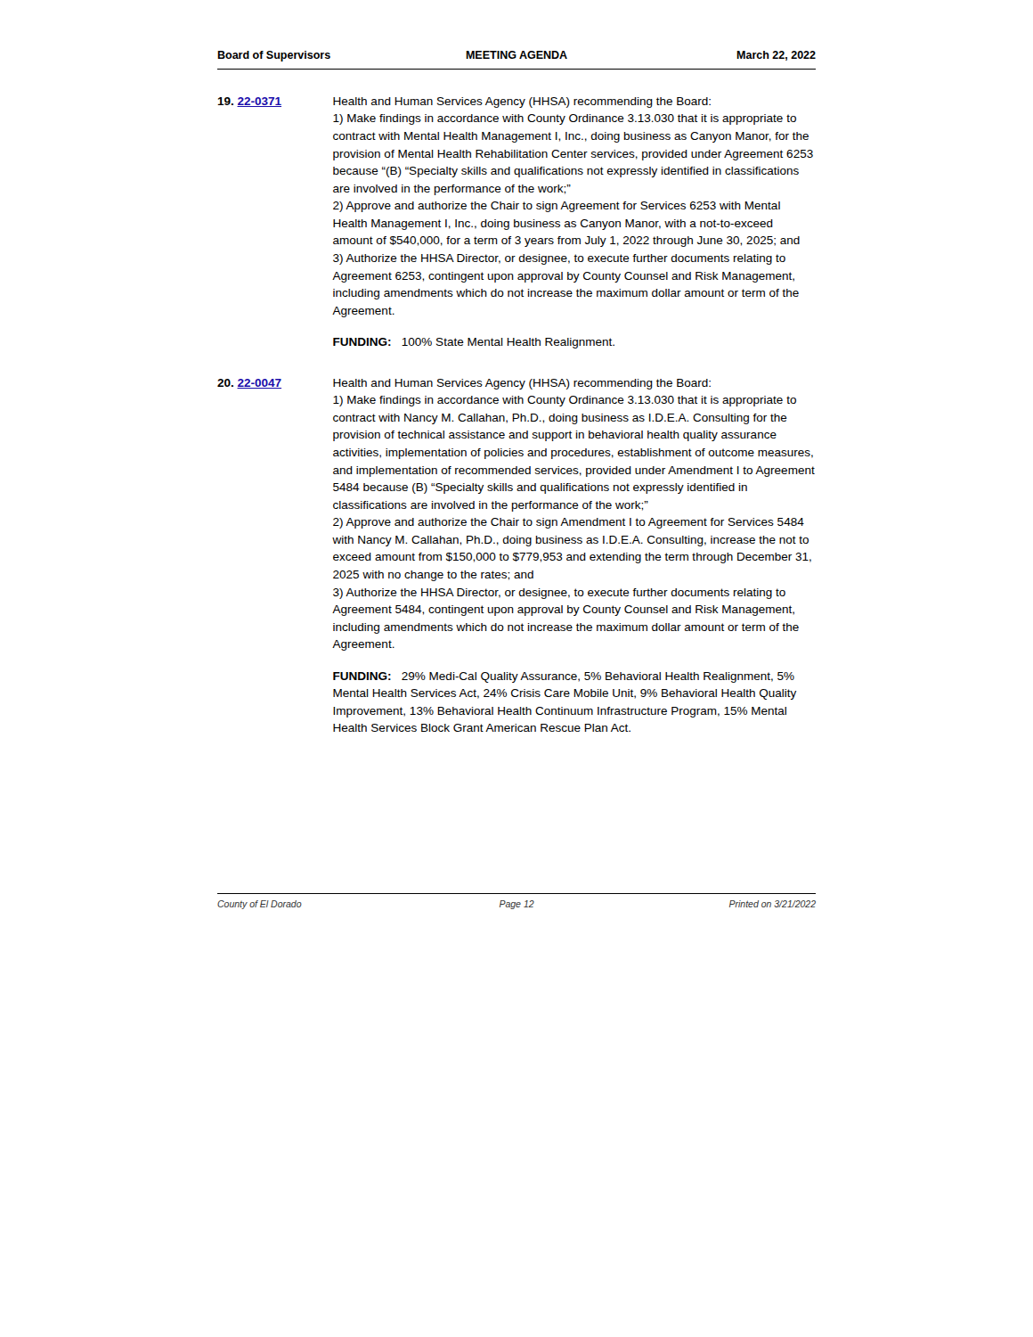Board of Supervisors
MEETING AGENDA
March 22, 2022
19. 22-0371
Health and Human Services Agency (HHSA) recommending the Board:
1) Make findings in accordance with County Ordinance 3.13.030 that it is appropriate to contract with Mental Health Management I, Inc., doing business as Canyon Manor, for the provision of Mental Health Rehabilitation Center services, provided under Agreement 6253 because “(B) “Specialty skills and qualifications not expressly identified in classifications are involved in the performance of the work;”
2) Approve and authorize the Chair to sign Agreement for Services 6253 with Mental Health Management I, Inc., doing business as Canyon Manor, with a not-to-exceed amount of $540,000, for a term of 3 years from July 1, 2022 through June 30, 2025; and
3) Authorize the HHSA Director, or designee, to execute further documents relating to Agreement 6253, contingent upon approval by County Counsel and Risk Management, including amendments which do not increase the maximum dollar amount or term of the Agreement.
FUNDING: 100% State Mental Health Realignment.
20. 22-0047
Health and Human Services Agency (HHSA) recommending the Board:
1) Make findings in accordance with County Ordinance 3.13.030 that it is appropriate to contract with Nancy M. Callahan, Ph.D., doing business as I.D.E.A. Consulting for the provision of technical assistance and support in behavioral health quality assurance activities, implementation of policies and procedures, establishment of outcome measures, and implementation of recommended services, provided under Amendment I to Agreement 5484 because (B) “Specialty skills and qualifications not expressly identified in classifications are involved in the performance of the work;”
2) Approve and authorize the Chair to sign Amendment I to Agreement for Services 5484 with Nancy M. Callahan, Ph.D., doing business as I.D.E.A. Consulting, increase the not to exceed amount from $150,000 to $779,953 and extending the term through December 31, 2025 with no change to the rates; and
3) Authorize the HHSA Director, or designee, to execute further documents relating to Agreement 5484, contingent upon approval by County Counsel and Risk Management, including amendments which do not increase the maximum dollar amount or term of the Agreement.
FUNDING: 29% Medi-Cal Quality Assurance, 5% Behavioral Health Realignment, 5% Mental Health Services Act, 24% Crisis Care Mobile Unit, 9% Behavioral Health Quality Improvement, 13% Behavioral Health Continuum Infrastructure Program, 15% Mental Health Services Block Grant American Rescue Plan Act.
County of El Dorado
Page 12
Printed on 3/21/2022